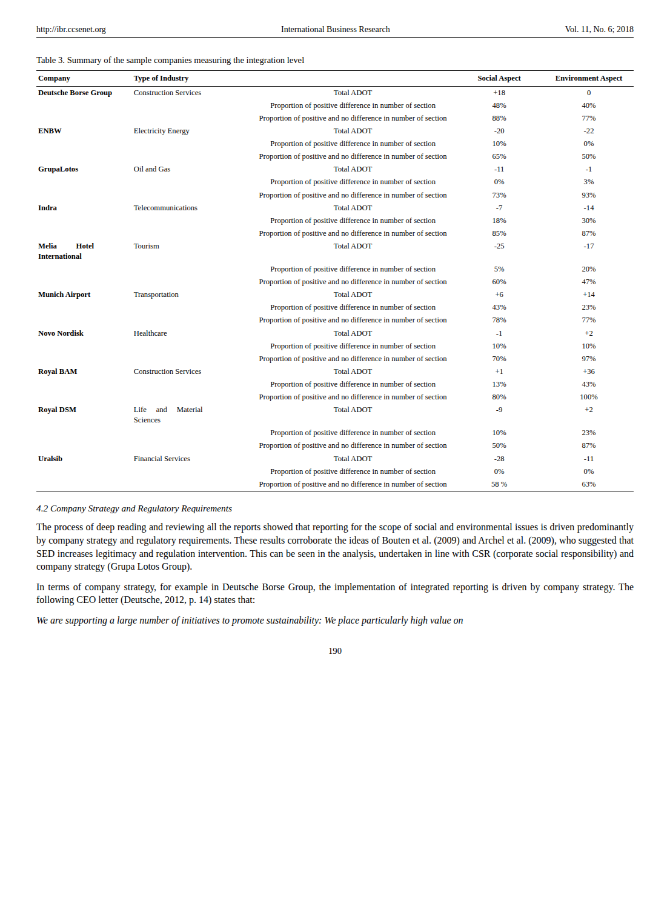http://ibr.ccsenet.org
International Business Research
Vol. 11, No. 6; 2018
Table 3. Summary of the sample companies measuring the integration level
| Company | Type of Industry | | Social Aspect | Environment Aspect |
| --- | --- | --- | --- | --- |
| Deutsche Borse Group | Construction Services | Total ADOT | +18 | 0 |
| | | Proportion of positive difference in number of section | 48% | 40% |
| | | Proportion of positive and no difference in number of section | 88% | 77% |
| ENBW | Electricity Energy | Total ADOT | -20 | -22 |
| | | Proportion of positive difference in number of section | 10% | 0% |
| | | Proportion of positive and no difference in number of section | 65% | 50% |
| GrupaLotos | Oil and Gas | Total ADOT | -11 | -1 |
| | | Proportion of positive difference in number of section | 0% | 3% |
| | | Proportion of positive and no difference in number of section | 73% | 93% |
| Indra | Telecommunications | Total ADOT | -7 | -14 |
| | | Proportion of positive difference in number of section | 18% | 30% |
| | | Proportion of positive and no difference in number of section | 85% | 87% |
| Melia Hotel International | Tourism | Total ADOT | -25 | -17 |
| | | Proportion of positive difference in number of section | 5% | 20% |
| | | Proportion of positive and no difference in number of section | 60% | 47% |
| Munich Airport | Transportation | Total ADOT | +6 | +14 |
| | | Proportion of positive difference in number of section | 43% | 23% |
| | | Proportion of positive and no difference in number of section | 78% | 77% |
| Novo Nordisk | Healthcare | Total ADOT | -1 | +2 |
| | | Proportion of positive difference in number of section | 10% | 10% |
| | | Proportion of positive and no difference in number of section | 70% | 97% |
| Royal BAM | Construction Services | Total ADOT | +1 | +36 |
| | | Proportion of positive difference in number of section | 13% | 43% |
| | | Proportion of positive and no difference in number of section | 80% | 100% |
| Royal DSM | Life and Material Sciences | Total ADOT | -9 | +2 |
| | | Proportion of positive difference in number of section | 10% | 23% |
| | | Proportion of positive and no difference in number of section | 50% | 87% |
| Uralsib | Financial Services | Total ADOT | -28 | -11 |
| | | Proportion of positive difference in number of section | 0% | 0% |
| | | Proportion of positive and no difference in number of section | 58 % | 63% |
4.2 Company Strategy and Regulatory Requirements
The process of deep reading and reviewing all the reports showed that reporting for the scope of social and environmental issues is driven predominantly by company strategy and regulatory requirements. These results corroborate the ideas of Bouten et al. (2009) and Archel et al. (2009), who suggested that SED increases legitimacy and regulation intervention. This can be seen in the analysis, undertaken in line with CSR (corporate social responsibility) and company strategy (Grupa Lotos Group).
In terms of company strategy, for example in Deutsche Borse Group, the implementation of integrated reporting is driven by company strategy. The following CEO letter (Deutsche, 2012, p. 14) states that:
We are supporting a large number of initiatives to promote sustainability: We place particularly high value on
190